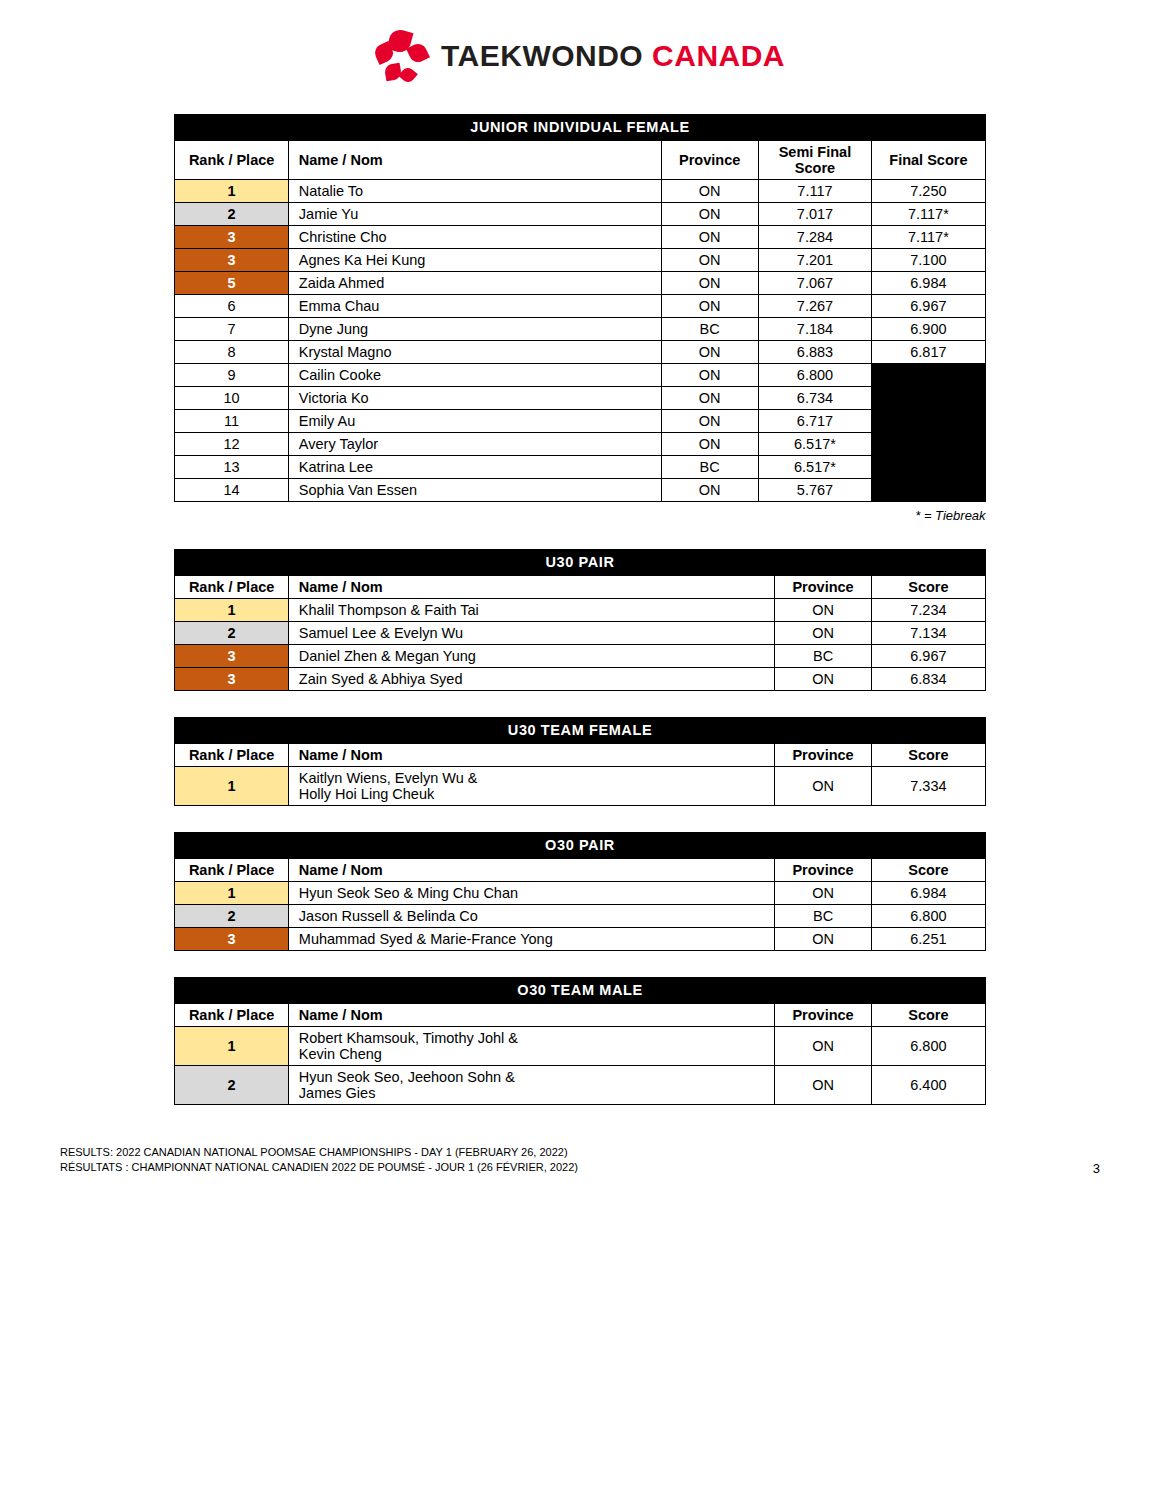TAEKWONDO CANADA
JUNIOR INDIVIDUAL FEMALE
| Rank / Place | Name / Nom | Province | Semi Final Score | Final Score |
| --- | --- | --- | --- | --- |
| 1 | Natalie To | ON | 7.117 | 7.250 |
| 2 | Jamie Yu | ON | 7.017 | 7.117* |
| 3 | Christine Cho | ON | 7.284 | 7.117* |
| 3 | Agnes Ka Hei Kung | ON | 7.201 | 7.100 |
| 5 | Zaida Ahmed | ON | 7.067 | 6.984 |
| 6 | Emma Chau | ON | 7.267 | 6.967 |
| 7 | Dyne Jung | BC | 7.184 | 6.900 |
| 8 | Krystal Magno | ON | 6.883 | 6.817 |
| 9 | Cailin Cooke | ON | 6.800 | |
| 10 | Victoria Ko | ON | 6.734 | |
| 11 | Emily Au | ON | 6.717 | |
| 12 | Avery Taylor | ON | 6.517* | |
| 13 | Katrina Lee | BC | 6.517* | |
| 14 | Sophia Van Essen | ON | 5.767 | |
* = Tiebreak
U30 PAIR
| Rank / Place | Name / Nom | Province | Score |
| --- | --- | --- | --- |
| 1 | Khalil Thompson & Faith Tai | ON | 7.234 |
| 2 | Samuel Lee & Evelyn Wu | ON | 7.134 |
| 3 | Daniel Zhen & Megan Yung | BC | 6.967 |
| 3 | Zain Syed & Abhiya Syed | ON | 6.834 |
U30 TEAM FEMALE
| Rank / Place | Name / Nom | Province | Score |
| --- | --- | --- | --- |
| 1 | Kaitlyn Wiens, Evelyn Wu & Holly Hoi Ling Cheuk | ON | 7.334 |
O30 PAIR
| Rank / Place | Name / Nom | Province | Score |
| --- | --- | --- | --- |
| 1 | Hyun Seok Seo & Ming Chu Chan | ON | 6.984 |
| 2 | Jason Russell & Belinda Co | BC | 6.800 |
| 3 | Muhammad Syed & Marie-France Yong | ON | 6.251 |
O30 TEAM MALE
| Rank / Place | Name / Nom | Province | Score |
| --- | --- | --- | --- |
| 1 | Robert Khamsouk, Timothy Johl & Kevin Cheng | ON | 6.800 |
| 2 | Hyun Seok Seo, Jeehoon Sohn & James Gies | ON | 6.400 |
RESULTS: 2022 CANADIAN NATIONAL POOMSAE CHAMPIONSHIPS - DAY 1 (FEBRUARY 26, 2022)
RÉSULTATS : CHAMPIONNAT NATIONAL CANADIEN 2022 DE POUMSÉ - JOUR 1 (26 FÉVRIER, 2022)
3